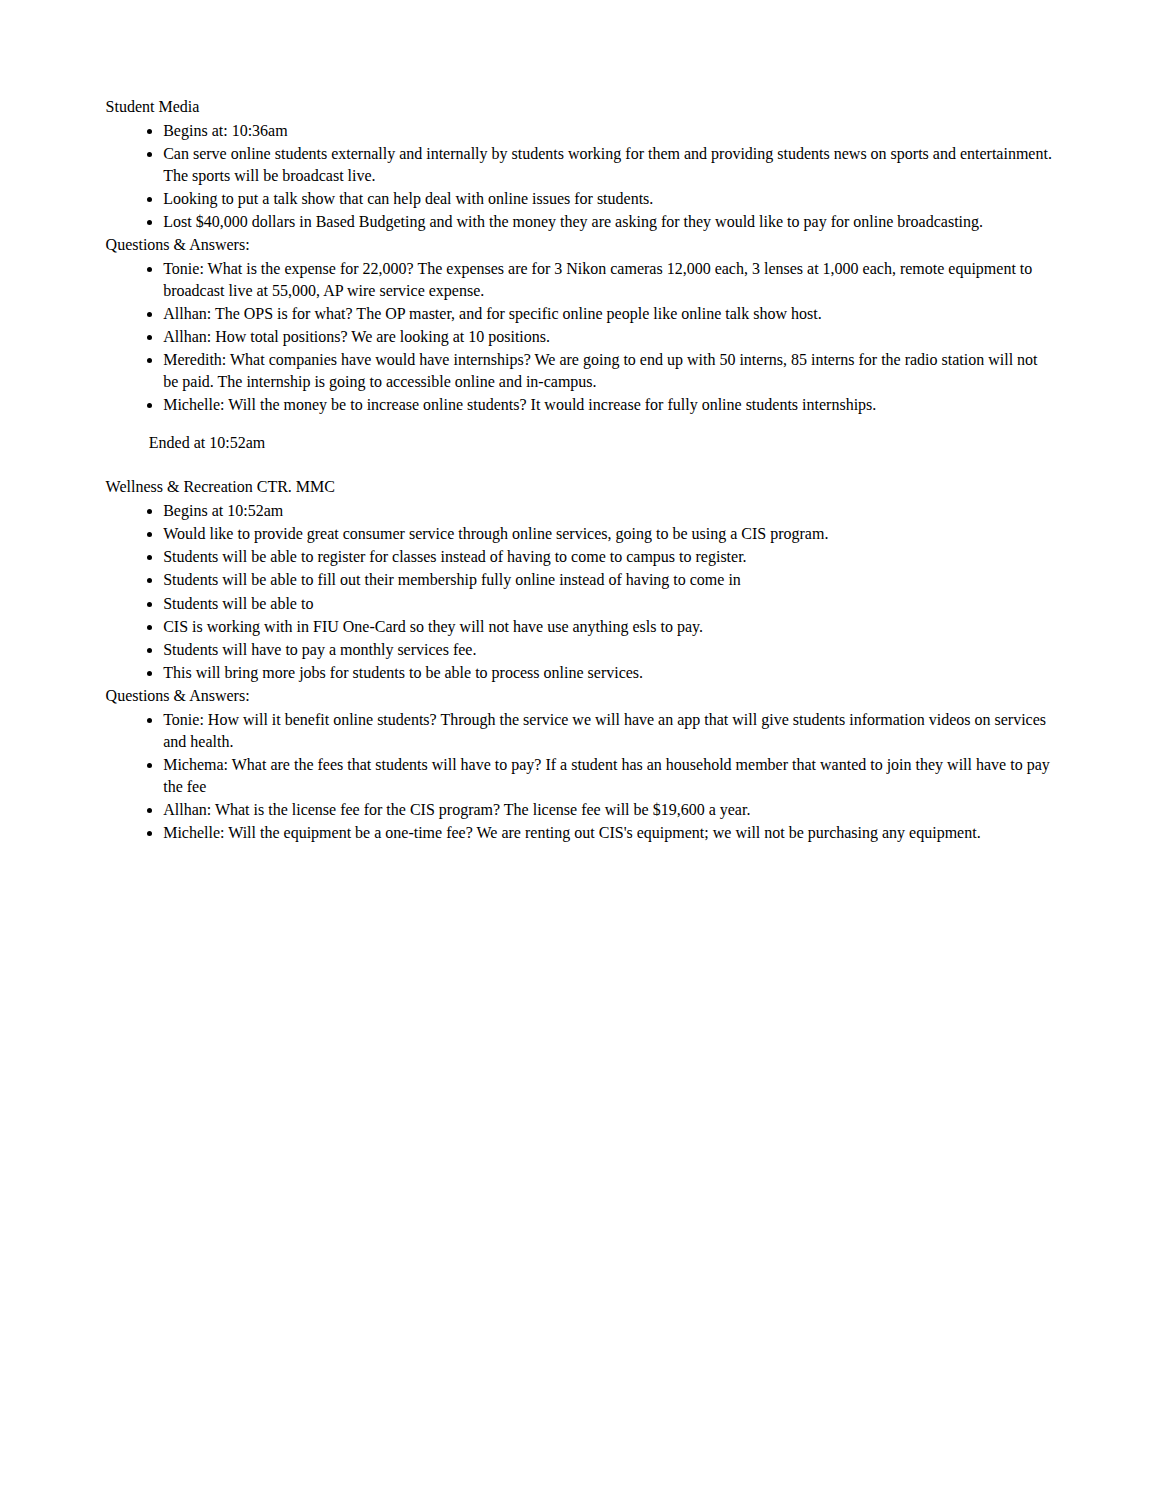Student Media
Begins at: 10:36am
Can serve online students externally and internally by students working for them and providing students news on sports and entertainment. The sports will be broadcast live.
Looking to put a talk show that can help deal with online issues for students.
Lost $40,000 dollars in Based Budgeting and with the money they are asking for they would like to pay for online broadcasting.
Questions & Answers:
Tonie: What is the expense for 22,000? The expenses are for 3 Nikon cameras 12,000 each, 3 lenses at 1,000 each, remote equipment to broadcast live at 55,000, AP wire service expense.
Allhan: The OPS is for what? The OP master, and for specific online people like online talk show host.
Allhan: How total positions? We are looking at 10 positions.
Meredith: What companies have would have internships? We are going to end up with 50 interns, 85 interns for the radio station will not be paid. The internship is going to accessible online and in-campus.
Michelle: Will the money be to increase online students? It would increase for fully online students internships.
Ended at 10:52am
Wellness & Recreation CTR. MMC
Begins at 10:52am
Would like to provide great consumer service through online services, going to be using a CIS program.
Students will be able to register for classes instead of having to come to campus to register.
Students will be able to fill out their membership fully online instead of having to come in
Students will be able to
CIS is working with in FIU One-Card so they will not have use anything esls to pay.
Students will have to pay a monthly services fee.
This will bring more jobs for students to be able to process online services.
Questions & Answers:
Tonie: How will it benefit online students? Through the service we will have an app that will give students information videos on services and health.
Michema: What are the fees that students will have to pay? If a student has an household member that wanted to join they will have to pay the fee
Allhan: What is the license fee for the CIS program? The license fee will be $19,600 a year.
Michelle: Will the equipment be a one-time fee? We are renting out CIS's equipment; we will not be purchasing any equipment.